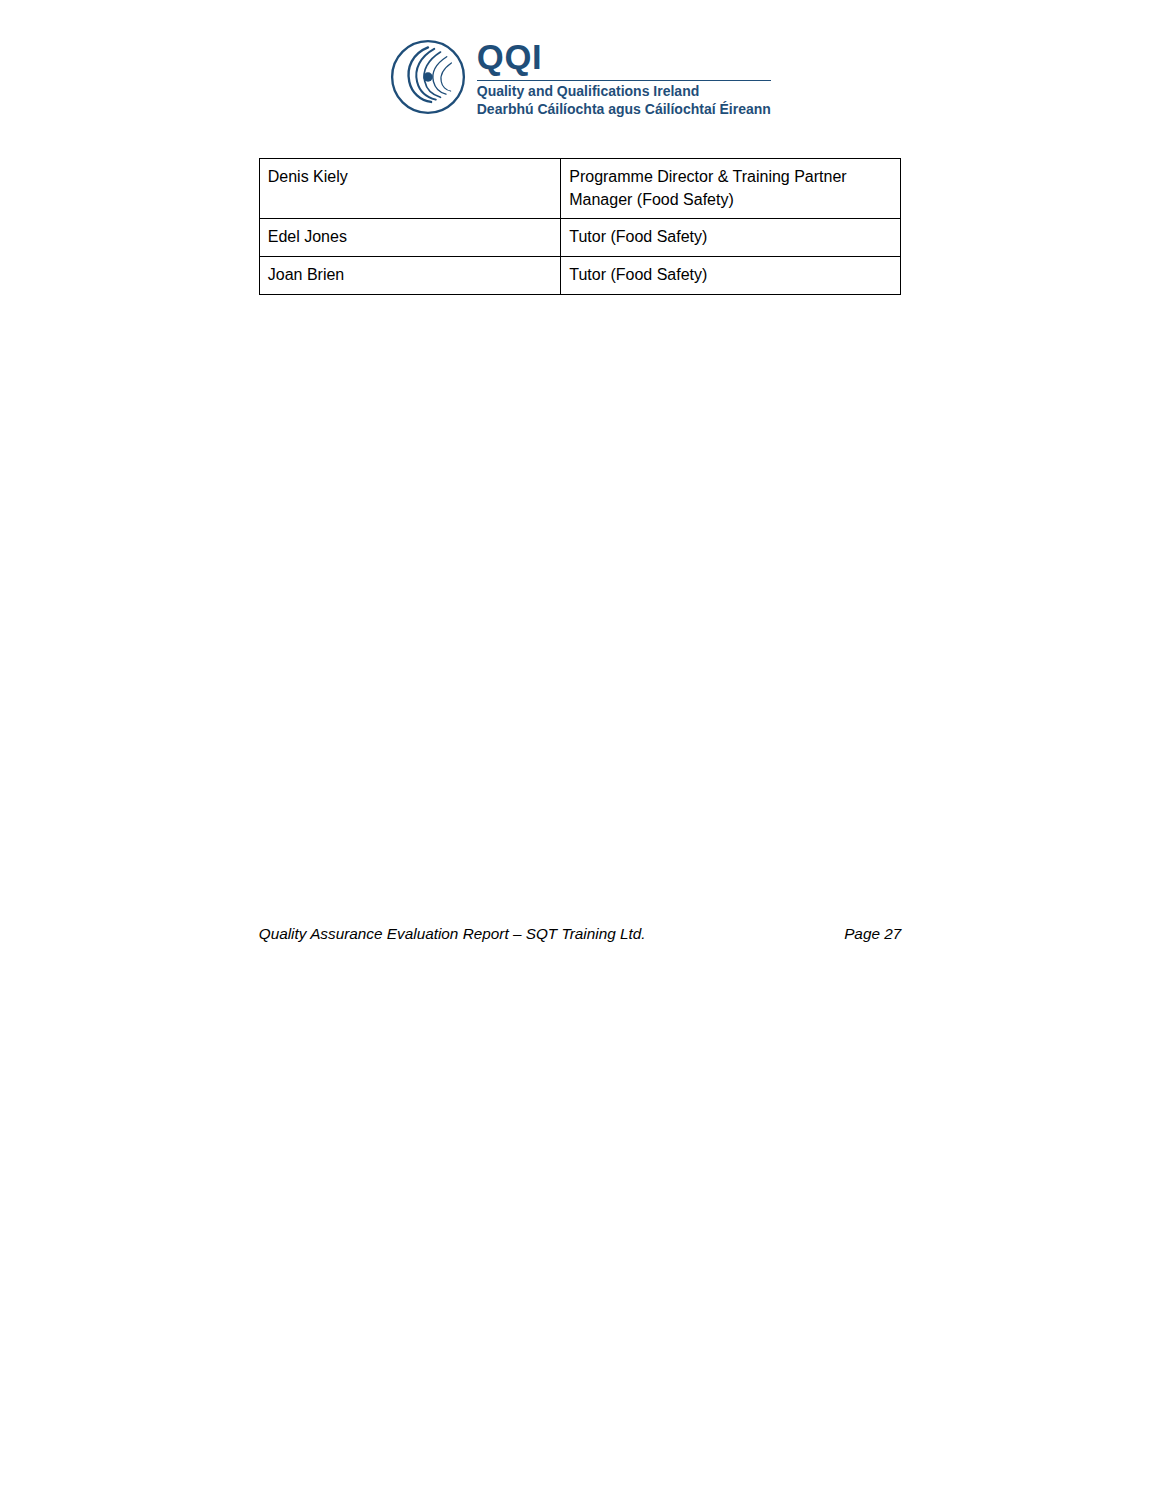QQI
Quality and Qualifications Ireland
Dearbhú Cáilíochta agus Cáilíochtaí Éireann
| Denis Kiely | Programme Director & Training Partner Manager (Food Safety) |
| Edel Jones | Tutor (Food Safety) |
| Joan Brien | Tutor (Food Safety) |
Quality Assurance Evaluation Report – SQT Training Ltd.
Page 27